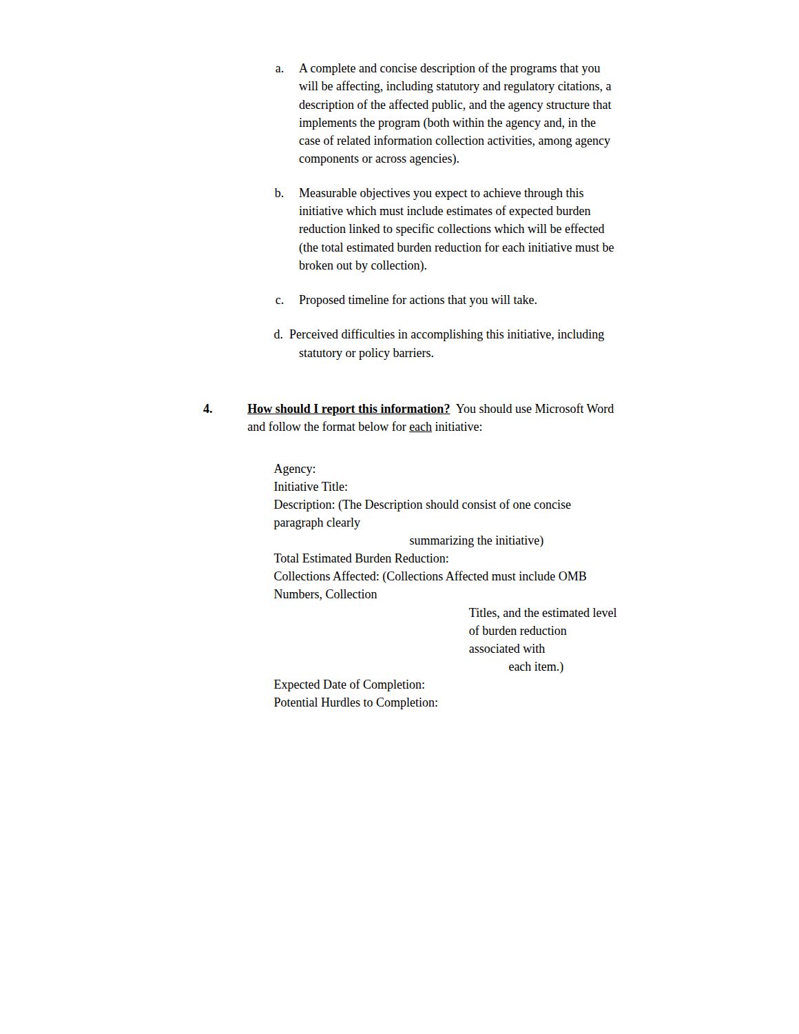A complete and concise description of the programs that you will be affecting, including statutory and regulatory citations, a description of the affected public, and the agency structure that implements the program (both within the agency and, in the case of related information collection activities, among agency components or across agencies).
Measurable objectives you expect to achieve through this initiative which must include estimates of expected burden reduction linked to specific collections which will be effected (the total estimated burden reduction for each initiative must be broken out by collection).
Proposed timeline for actions that you will take.
d. Perceived difficulties in accomplishing this initiative, including statutory or policy barriers.
4.
How should I report this information? You should use Microsoft Word and follow the format below for each initiative:
Agency:
Initiative Title:
Description: (The Description should consist of one concise paragraph clearly
summarizing the initiative)
Total Estimated Burden Reduction:
Collections Affected: (Collections Affected must include OMB Numbers, Collection
Titles, and the estimated level of burden reduction associated with
each item.)
Expected Date of Completion:
Potential Hurdles to Completion: